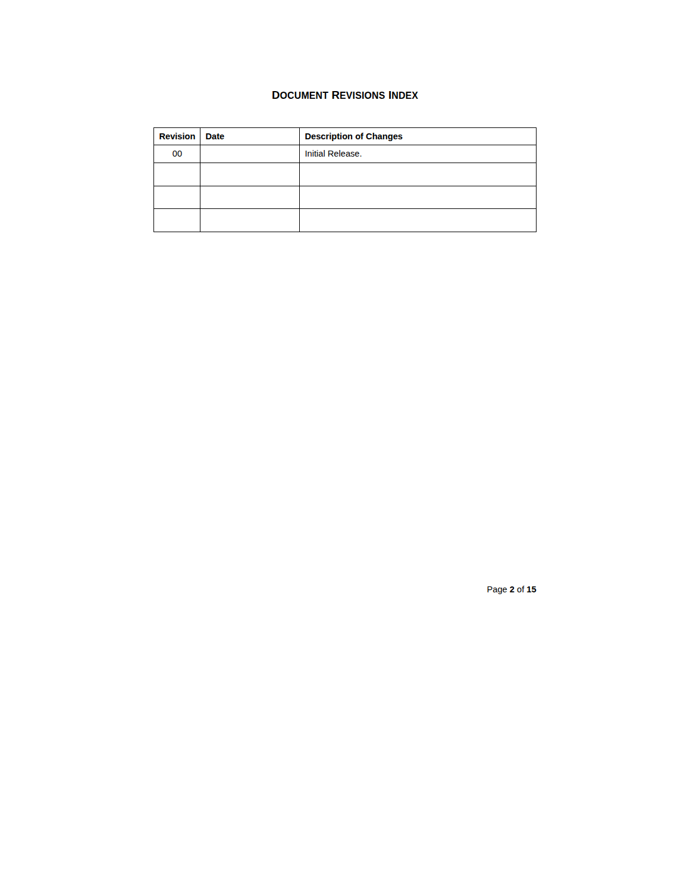DOCUMENT REVISIONS INDEX
| Revision | Date | Description of Changes |
| --- | --- | --- |
| 00 | | Initial Release. |
Page 2 of 15